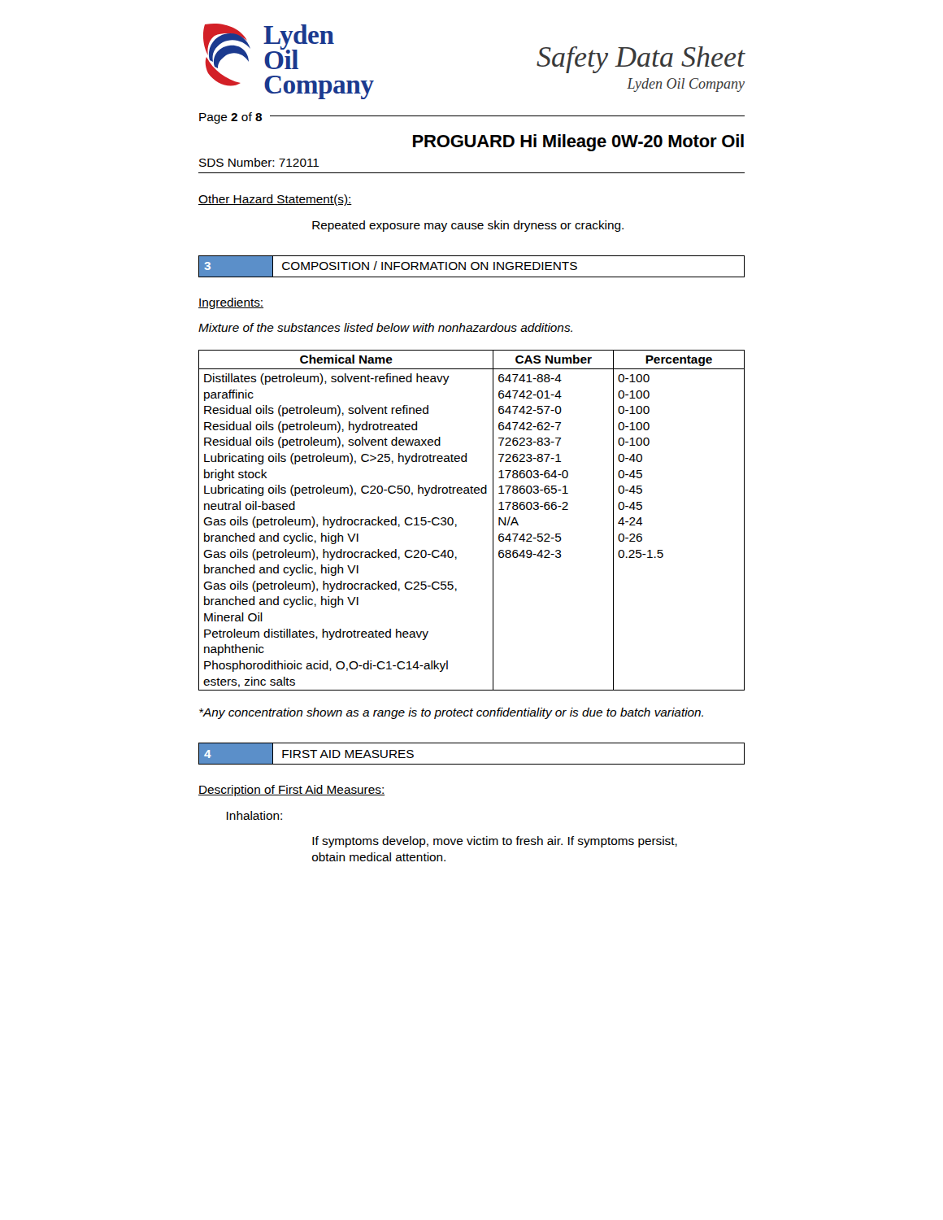Lyden
Oil
Company
Safety Data Sheet
Lyden Oil Company
Page 2 of 8
PROGUARD Hi Mileage 0W-20 Motor Oil
SDS Number: 712011
Other Hazard Statement(s):
Repeated exposure may cause skin dryness or cracking.
3
COMPOSITION / INFORMATION ON INGREDIENTS
Ingredients:
Mixture of the substances listed below with nonhazardous additions.
| Chemical Name | CAS Number | Percentage |
| --- | --- | --- |
| Distillates (petroleum), solvent-refined heavy paraffinic Residual oils (petroleum), solvent refined Residual oils (petroleum), hydrotreated Residual oils (petroleum), solvent dewaxed Lubricating oils (petroleum), C>25, hydrotreated bright stock Lubricating oils (petroleum), C20-C50, hydrotreated neutral oil-based Gas oils (petroleum), hydrocracked, C15-C30, branched and cyclic, high VI Gas oils (petroleum), hydrocracked, C20-C40, branched and cyclic, high VI Gas oils (petroleum), hydrocracked, C25-C55, branched and cyclic, high VI Mineral Oil Petroleum distillates, hydrotreated heavy naphthenic Phosphorodithioic acid, O,O-di-C1-C14-alkyl esters, zinc salts | 64741-88-4 64742-01-4 64742-57-0 64742-62-7 72623-83-7 72623-87-1 178603-64-0 178603-65-1 178603-66-2 N/A 64742-52-5 68649-42-3 | 0-100 0-100 0-100 0-100 0-100 0-40 0-45 0-45 0-45 4-24 0-26 0.25-1.5 |
*Any concentration shown as a range is to protect confidentiality or is due to batch variation.
4
FIRST AID MEASURES
Description of First Aid Measures:
Inhalation:
If symptoms develop, move victim to fresh air. If symptoms persist,
obtain medical attention.